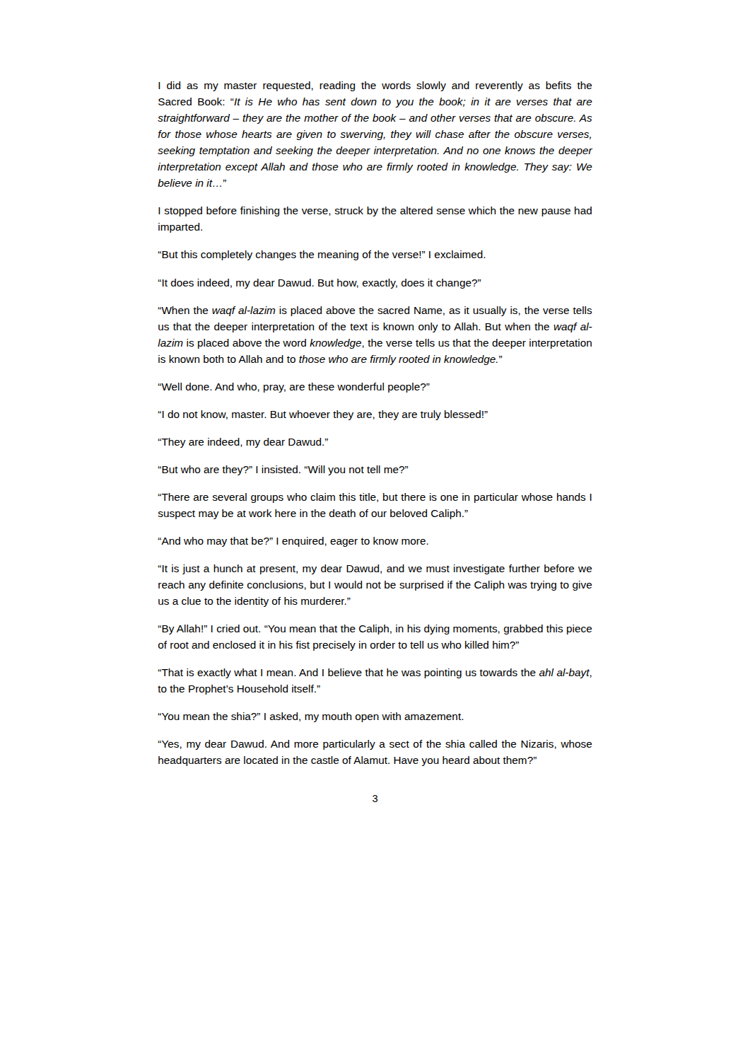I did as my master requested, reading the words slowly and reverently as befits the Sacred Book: “It is He who has sent down to you the book; in it are verses that are straightforward – they are the mother of the book – and other verses that are obscure. As for those whose hearts are given to swerving, they will chase after the obscure verses, seeking temptation and seeking the deeper interpretation. And no one knows the deeper interpretation except Allah and those who are firmly rooted in knowledge. They say: We believe in it…”
I stopped before finishing the verse, struck by the altered sense which the new pause had imparted.
“But this completely changes the meaning of the verse!” I exclaimed.
“It does indeed, my dear Dawud. But how, exactly, does it change?”
“When the waqf al-lazim is placed above the sacred Name, as it usually is, the verse tells us that the deeper interpretation of the text is known only to Allah. But when the waqf al-lazim is placed above the word knowledge, the verse tells us that the deeper interpretation is known both to Allah and to those who are firmly rooted in knowledge.”
“Well done. And who, pray, are these wonderful people?”
“I do not know, master. But whoever they are, they are truly blessed!”
“They are indeed, my dear Dawud.”
“But who are they?” I insisted. “Will you not tell me?”
“There are several groups who claim this title, but there is one in particular whose hands I suspect may be at work here in the death of our beloved Caliph.”
“And who may that be?” I enquired, eager to know more.
“It is just a hunch at present, my dear Dawud, and we must investigate further before we reach any definite conclusions, but I would not be surprised if the Caliph was trying to give us a clue to the identity of his murderer.”
“By Allah!” I cried out. “You mean that the Caliph, in his dying moments, grabbed this piece of root and enclosed it in his fist precisely in order to tell us who killed him?”
“That is exactly what I mean. And I believe that he was pointing us towards the ahl al-bayt, to the Prophet’s Household itself.”
“You mean the shia?” I asked, my mouth open with amazement.
“Yes, my dear Dawud. And more particularly a sect of the shia called the Nizaris, whose headquarters are located in the castle of Alamut. Have you heard about them?”
3